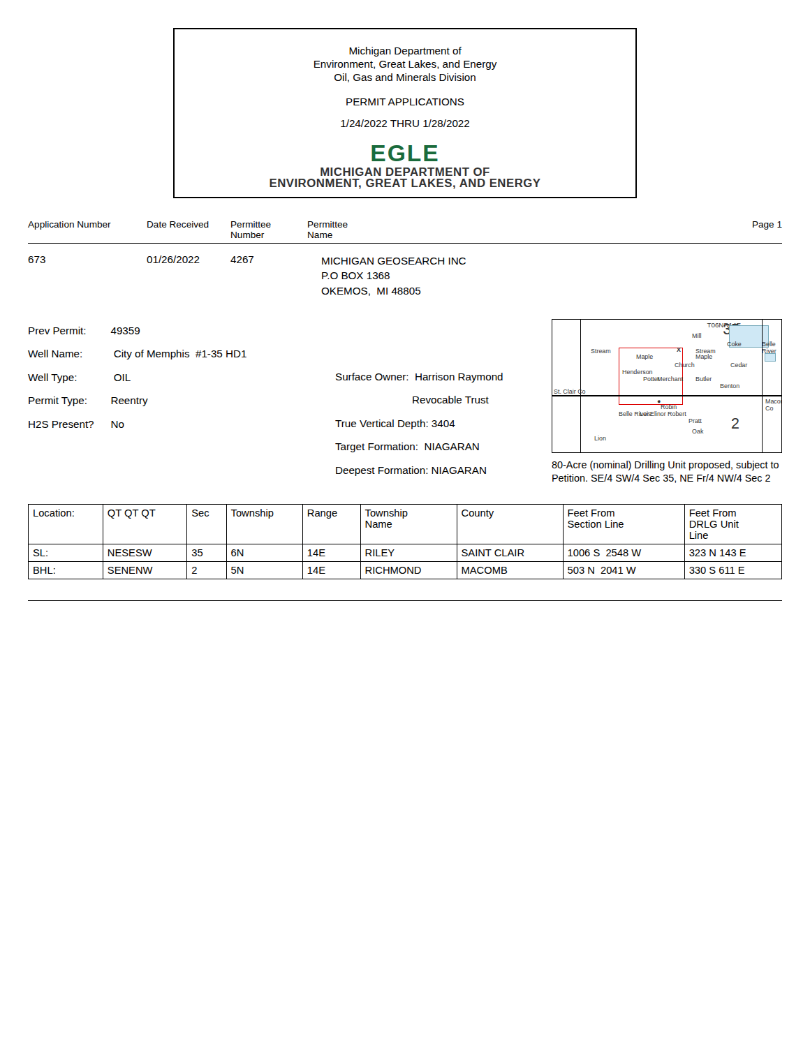Michigan Department of
Environment, Great Lakes, and Energy
Oil, Gas and Minerals Division
PERMIT APPLICATIONS
1/24/2022 THRU 1/28/2022
EGLE MICHIGAN DEPARTMENT OF
ENVIRONMENT, GREAT LAKES, AND ENERGY
Application Number
Date Received
Permittee
Number
Permittee
Name
Page 1
673
01/26/2022
4267
MICHIGAN GEOSEARCH INC
P.O BOX 1368
OKEMOS, MI 48805
Prev Permit: 49359
Well Name: City of Memphis #1-35 HD1
Well Type: OIL
Permit Type: Reentry
H2S Present? No
Surface Owner: Harrison Raymond
Revocable Trust
True Vertical Depth: 3404
Target Formation: NIAGARAN
Deepest Formation: NIAGARAN
T06NR14E
35
2
St. Clair Co
Macomb Co
Mill
Stream
Stream
Belle River
Maple
Maple
Coke
Cedar
Butler
Benton
Potter
Merchant
Church
Henderson
Robin
Belle River
Lois
Elinor
Robert
Pratt
Oak
Lion
X
●
80-Acre (nominal) Drilling Unit proposed, subject to Petition. SE/4 SW/4 Sec 35, NE Fr/4 NW/4 Sec 2
| Location: | QT QT QT | Sec | Township | Range | Township Name | County | Feet From Section Line | Feet From DRLG Unit Line |
| --- | --- | --- | --- | --- | --- | --- | --- | --- |
| SL: | NESESW | 35 | 6N | 14E | RILEY | SAINT CLAIR | 1006 S 2548 W | 323 N 143 E |
| BHL: | SENENW | 2 | 5N | 14E | RICHMOND | MACOMB | 503 N 2041 W | 330 S 611 E |